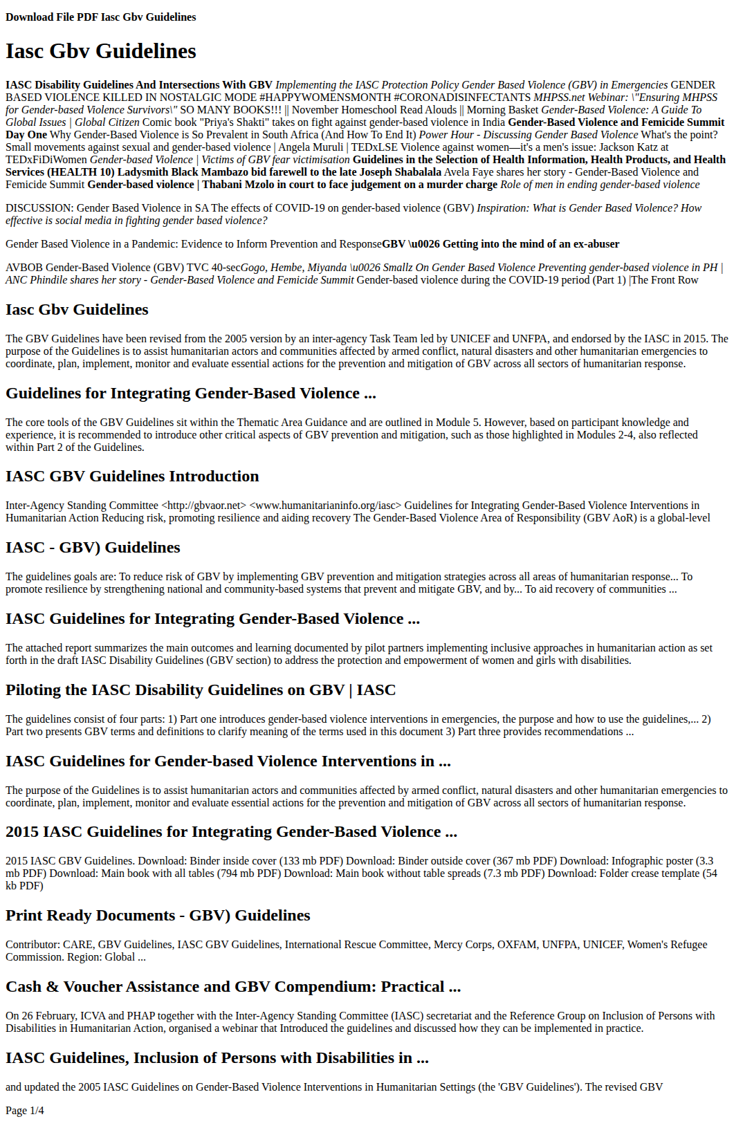Download File PDF Iasc Gbv Guidelines
Iasc Gbv Guidelines
IASC Disability Guidelines And Intersections With GBV Implementing the IASC Protection Policy Gender Based Violence (GBV) in Emergencies GENDER BASED VIOLENCE KILLED IN NOSTALGIC MODE #HAPPYWOMENSMONTH #CORONADISINFECTANTS MHPSS.net Webinar: \"Ensuring MHPSS for Gender-based Violence Survivors\" SO MANY BOOKS!!! || November Homeschool Read Alouds || Morning Basket Gender-Based Violence: A Guide To Global Issues | Global Citizen Comic book "Priya's Shakti" takes on fight against gender-based violence in India Gender-Based Violence and Femicide Summit Day One Why Gender-Based Violence is So Prevalent in South Africa (And How To End It) Power Hour - Discussing Gender Based Violence What's the point? Small movements against sexual and gender-based violence | Angela Muruli | TEDxLSE Violence against women—it's a men's issue: Jackson Katz at TEDxFiDiWomen Gender-based Violence | Victims of GBV fear victimisation Guidelines in the Selection of Health Information, Health Products, and Health Services (HEALTH 10) Ladysmith Black Mambazo bid farewell to the late Joseph Shabalala Avela Faye shares her story - Gender-Based Violence and Femicide Summit Gender-based violence | Thabani Mzolo in court to face judgement on a murder charge Role of men in ending gender-based violence
DISCUSSION: Gender Based Violence in SA The effects of COVID-19 on gender-based violence (GBV) Inspiration: What is Gender Based Violence? How effective is social media in fighting gender based violence?
Gender Based Violence in a Pandemic: Evidence to Inform Prevention and ResponseGBV \u0026 Getting into the mind of an ex-abuser
AVBOB Gender-Based Violence (GBV) TVC 40-secGogo, Hembe, Miyanda \u0026 Smallz On Gender Based Violence Preventing gender-based violence in PH | ANC Phindile shares her story - Gender-Based Violence and Femicide Summit Gender-based violence during the COVID-19 period (Part 1) |The Front Row
Iasc Gbv Guidelines
The GBV Guidelines have been revised from the 2005 version by an inter-agency Task Team led by UNICEF and UNFPA, and endorsed by the IASC in 2015. The purpose of the Guidelines is to assist humanitarian actors and communities affected by armed conflict, natural disasters and other humanitarian emergencies to coordinate, plan, implement, monitor and evaluate essential actions for the prevention and mitigation of GBV across all sectors of humanitarian response.
Guidelines for Integrating Gender-Based Violence ...
The core tools of the GBV Guidelines sit within the Thematic Area Guidance and are outlined in Module 5. However, based on participant knowledge and experience, it is recommended to introduce other critical aspects of GBV prevention and mitigation, such as those highlighted in Modules 2-4, also reflected within Part 2 of the Guidelines.
IASC GBV Guidelines Introduction
Inter-Agency Standing Committee <http://gbvaor.net> <www.humanitarianinfo.org/iasc> Guidelines for Integrating Gender-Based Violence Interventions in Humanitarian Action Reducing risk, promoting resilience and aiding recovery The Gender-Based Violence Area of Responsibility (GBV AoR) is a global-level
IASC - GBV) Guidelines
The guidelines goals are: To reduce risk of GBV by implementing GBV prevention and mitigation strategies across all areas of humanitarian response... To promote resilience by strengthening national and community-based systems that prevent and mitigate GBV, and by... To aid recovery of communities ...
IASC Guidelines for Integrating Gender-Based Violence ...
The attached report summarizes the main outcomes and learning documented by pilot partners implementing inclusive approaches in humanitarian action as set forth in the draft IASC Disability Guidelines (GBV section) to address the protection and empowerment of women and girls with disabilities.
Piloting the IASC Disability Guidelines on GBV | IASC
The guidelines consist of four parts: 1) Part one introduces gender-based violence interventions in emergencies, the purpose and how to use the guidelines,... 2) Part two presents GBV terms and definitions to clarify meaning of the terms used in this document 3) Part three provides recommendations ...
IASC Guidelines for Gender-based Violence Interventions in ...
The purpose of the Guidelines is to assist humanitarian actors and communities affected by armed conflict, natural disasters and other humanitarian emergencies to coordinate, plan, implement, monitor and evaluate essential actions for the prevention and mitigation of GBV across all sectors of humanitarian response.
2015 IASC Guidelines for Integrating Gender-Based Violence ...
2015 IASC GBV Guidelines. Download: Binder inside cover (133 mb PDF) Download: Binder outside cover (367 mb PDF) Download: Infographic poster (3.3 mb PDF) Download: Main book with all tables (794 mb PDF) Download: Main book without table spreads (7.3 mb PDF) Download: Folder crease template (54 kb PDF)
Print Ready Documents - GBV) Guidelines
Contributor: CARE, GBV Guidelines, IASC GBV Guidelines, International Rescue Committee, Mercy Corps, OXFAM, UNFPA, UNICEF, Women's Refugee Commission. Region: Global ...
Cash & Voucher Assistance and GBV Compendium: Practical ...
On 26 February, ICVA and PHAP together with the Inter-Agency Standing Committee (IASC) secretariat and the Reference Group on Inclusion of Persons with Disabilities in Humanitarian Action, organised a webinar that Introduced the guidelines and discussed how they can be implemented in practice.
IASC Guidelines, Inclusion of Persons with Disabilities in ...
and updated the 2005 IASC Guidelines on Gender-Based Violence Interventions in Humanitarian Settings (the 'GBV Guidelines'). The revised GBV
Page 1/4